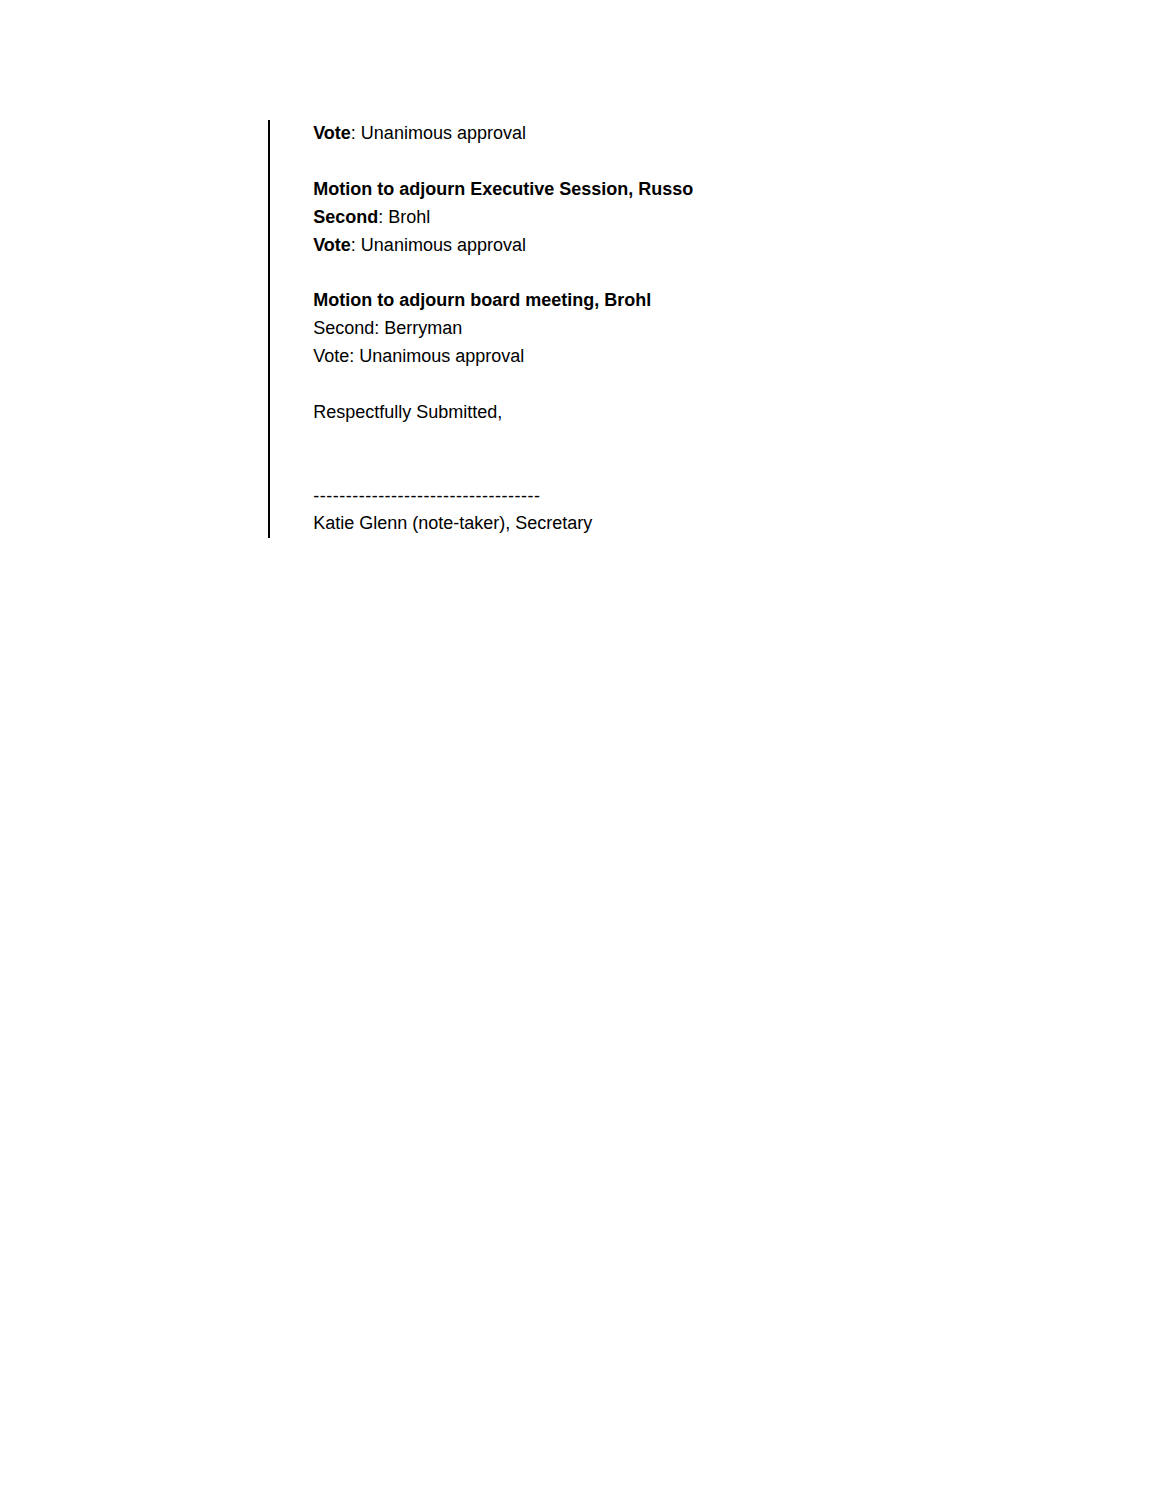Vote: Unanimous approval
Motion to adjourn Executive Session, Russo
Second: Brohl
Vote: Unanimous approval
Motion to adjourn board meeting, Brohl
Second: Berryman
Vote: Unanimous approval
Respectfully Submitted,
-----------------------------------
Katie Glenn (note-taker), Secretary